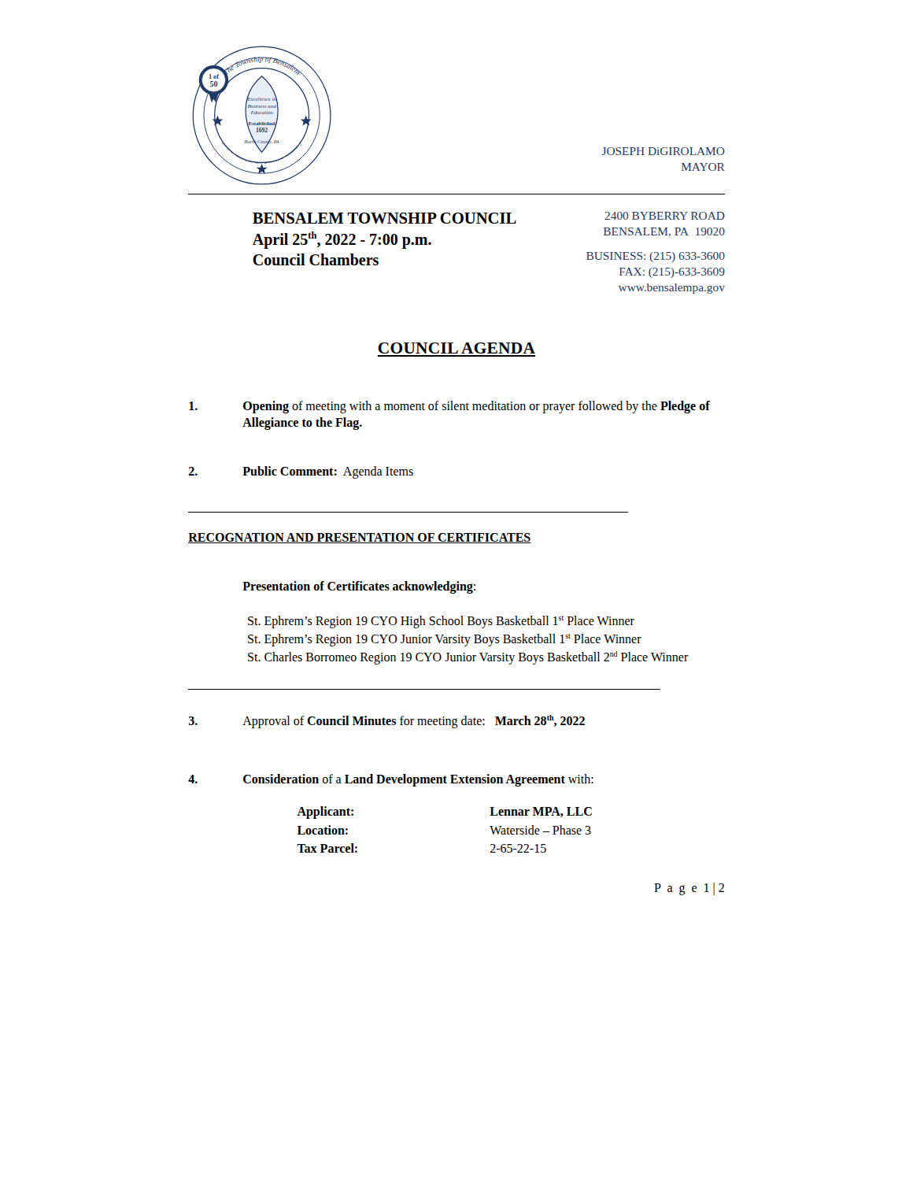The Township of Bensalem Best Places to Live in the Country Excellence in Business and Education Established 1692 Bucks County, PA 1 of 50
JOSEPH DiGIROLAMO
MAYOR
BENSALEM TOWNSHIP COUNCIL
April 25th, 2022 - 7:00 p.m.
Council Chambers
2400 BYBERRY ROAD
BENSALEM, PA 19020
BUSINESS: (215) 633-3600
FAX: (215)-633-3609
www.bensalempa.gov
COUNCIL AGENDA
1.
Opening of meeting with a moment of silent meditation or prayer followed by the Pledge of Allegiance to the Flag.
2.
Public Comment: Agenda Items
RECOGNATION AND PRESENTATION OF CERTIFICATES
Presentation of Certificates acknowledging:
St. Ephrem’s Region 19 CYO High School Boys Basketball 1st Place Winner
St. Ephrem’s Region 19 CYO Junior Varsity Boys Basketball 1st Place Winner
St. Charles Borromeo Region 19 CYO Junior Varsity Boys Basketball 2nd Place Winner
3.
Approval of Council Minutes for meeting date: March 28th, 2022
4.
Consideration of a Land Development Extension Agreement with:
| Applicant: | Lennar MPA, LLC |
| Location: | Waterside – Phase 3 |
| Tax Parcel: | 2-65-22-15 |
P a g e 1 | 2